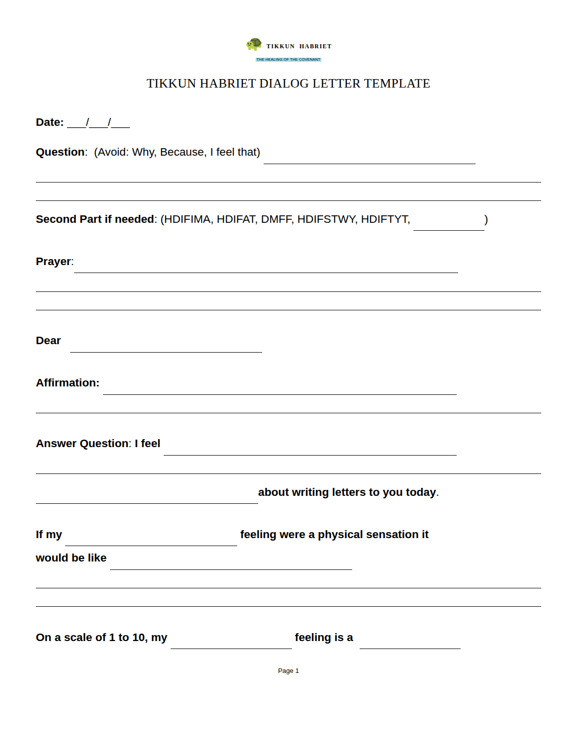🐢 TIKKUN HABRIET
THE HEALING OF THE COVENANT
TIKKUN HABRIET DIALOG LETTER TEMPLATE
Date: ___/___/___
Question: (Avoid: Why, Because, I feel that)
Second Part if needed: (HDIFIMA, HDIFAT, DMFF, HDIFSTWY, HDIFTYT, )
Prayer:
Dear
Affirmation:
Answer Question: I feel
about writing letters to you today.
If my feeling were a physical sensation it
would be like
On a scale of 1 to 10, my feeling is a
Page 1